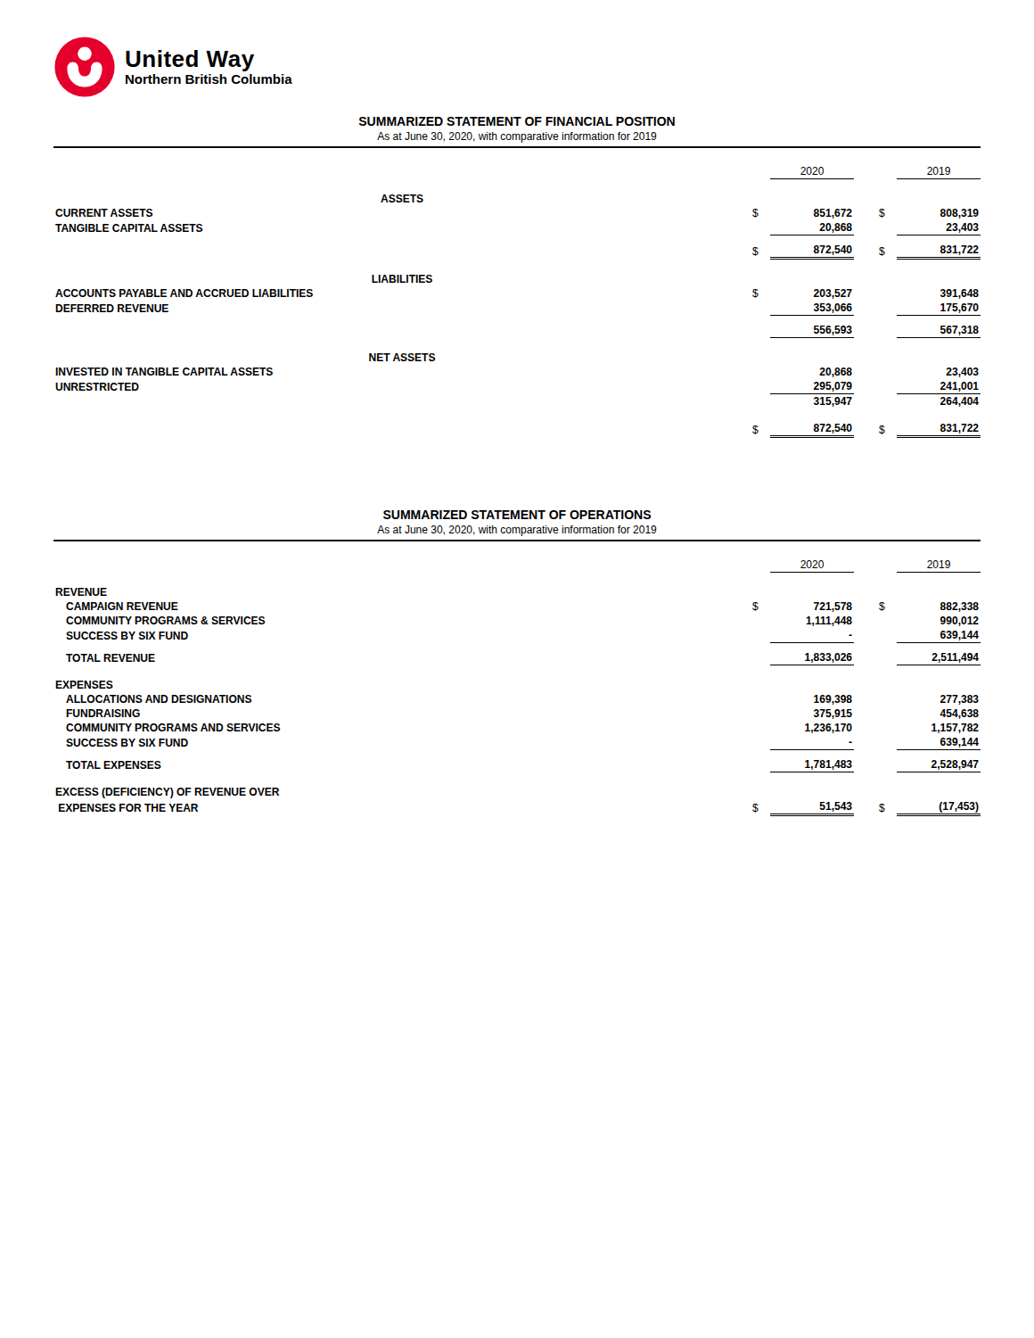United Way
Northern British Columbia
SUMMARIZED STATEMENT OF FINANCIAL POSITION
As at June 30, 2020, with comparative information for 2019
| | | 2020 | | | 2019 |
| ASSETS | |
| CURRENT ASSETS | $ | 851,672 | | $ | 808,319 |
| TANGIBLE CAPITAL ASSETS | | 20,868 | | | 23,403 |
| | $ | 872,540 | | $ | 831,722 |
| LIABILITIES | |
| ACCOUNTS PAYABLE AND ACCRUED LIABILITIES | $ | 203,527 | | | 391,648 |
| DEFERRED REVENUE | | 353,066 | | | 175,670 |
| | | 556,593 | | | 567,318 |
| NET ASSETS | |
| INVESTED IN TANGIBLE CAPITAL ASSETS | | 20,868 | | | 23,403 |
| UNRESTRICTED | | 295,079 | | | 241,001 |
| | | 315,947 | | | 264,404 |
| | $ | 872,540 | | $ | 831,722 |
SUMMARIZED STATEMENT OF OPERATIONS
As at June 30, 2020, with comparative information for 2019
| | | 2020 | | | 2019 |
| REVENUE | |
| CAMPAIGN REVENUE | $ | 721,578 | | $ | 882,338 |
| COMMUNITY PROGRAMS & SERVICES | | 1,111,448 | | | 990,012 |
| SUCCESS BY SIX FUND | | - | | | 639,144 |
| TOTAL REVENUE | | 1,833,026 | | | 2,511,494 |
| EXPENSES | |
| ALLOCATIONS AND DESIGNATIONS | | 169,398 | | | 277,383 |
| FUNDRAISING | | 375,915 | | | 454,638 |
| COMMUNITY PROGRAMS AND SERVICES | | 1,236,170 | | | 1,157,782 |
| SUCCESS BY SIX FUND | | - | | | 639,144 |
| TOTAL EXPENSES | | 1,781,483 | | | 2,528,947 |
| EXCESS (DEFICIENCY) OF REVENUE OVER | |
| EXPENSES FOR THE YEAR | $ | 51,543 | | $ | (17,453) |